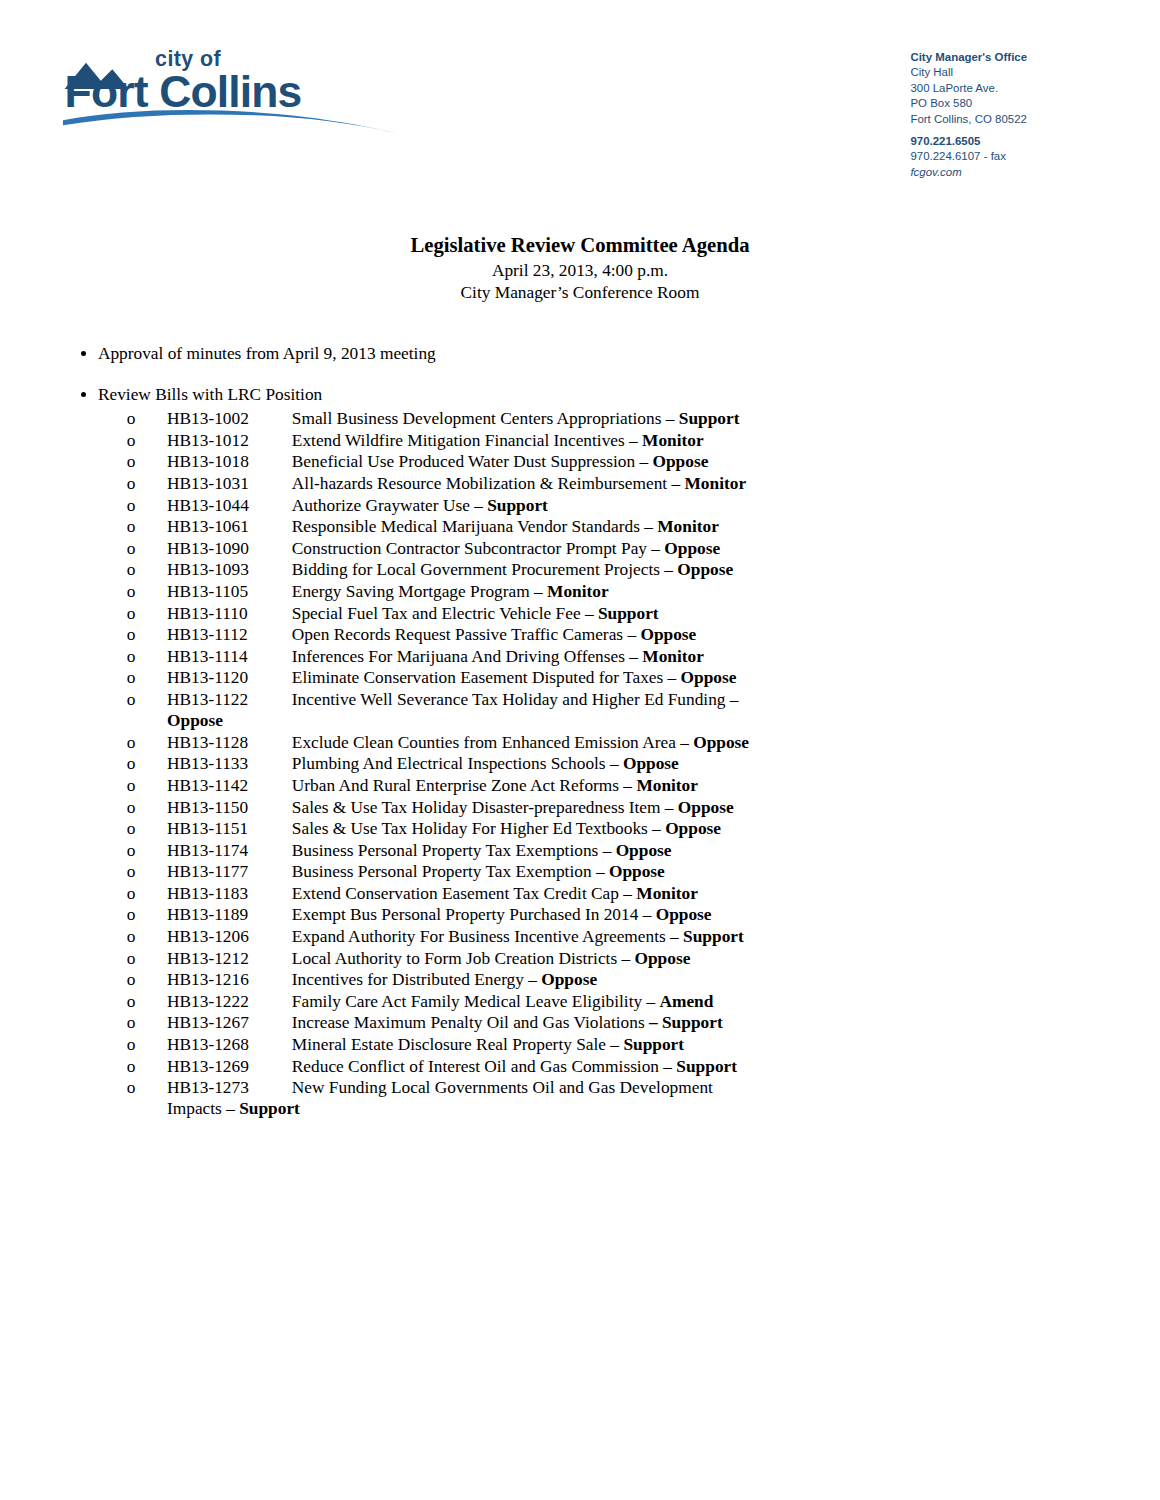city of Fort Collins
City Manager's Office
City Hall
300 LaPorte Ave.
PO Box 580
Fort Collins, CO 80522
970.221.6505
970.224.6107 - fax
fcgov.com
Legislative Review Committee Agenda
April 23, 2013, 4:00 p.m.
City Manager’s Conference Room
Approval of minutes from April 9, 2013 meeting
Review Bills with LRC Position
HB13-1002 Small Business Development Centers Appropriations – Support
HB13-1012 Extend Wildfire Mitigation Financial Incentives – Monitor
HB13-1018 Beneficial Use Produced Water Dust Suppression – Oppose
HB13-1031 All-hazards Resource Mobilization & Reimbursement – Monitor
HB13-1044 Authorize Graywater Use – Support
HB13-1061 Responsible Medical Marijuana Vendor Standards – Monitor
HB13-1090 Construction Contractor Subcontractor Prompt Pay – Oppose
HB13-1093 Bidding for Local Government Procurement Projects – Oppose
HB13-1105 Energy Saving Mortgage Program – Monitor
HB13-1110 Special Fuel Tax and Electric Vehicle Fee – Support
HB13-1112 Open Records Request Passive Traffic Cameras – Oppose
HB13-1114 Inferences For Marijuana And Driving Offenses – Monitor
HB13-1120 Eliminate Conservation Easement Disputed for Taxes – Oppose
HB13-1122 Incentive Well Severance Tax Holiday and Higher Ed Funding – Oppose
HB13-1128 Exclude Clean Counties from Enhanced Emission Area – Oppose
HB13-1133 Plumbing And Electrical Inspections Schools – Oppose
HB13-1142 Urban And Rural Enterprise Zone Act Reforms – Monitor
HB13-1150 Sales & Use Tax Holiday Disaster-preparedness Item – Oppose
HB13-1151 Sales & Use Tax Holiday For Higher Ed Textbooks – Oppose
HB13-1174 Business Personal Property Tax Exemptions – Oppose
HB13-1177 Business Personal Property Tax Exemption – Oppose
HB13-1183 Extend Conservation Easement Tax Credit Cap – Monitor
HB13-1189 Exempt Bus Personal Property Purchased In 2014 – Oppose
HB13-1206 Expand Authority For Business Incentive Agreements – Support
HB13-1212 Local Authority to Form Job Creation Districts – Oppose
HB13-1216 Incentives for Distributed Energy – Oppose
HB13-1222 Family Care Act Family Medical Leave Eligibility – Amend
HB13-1267 Increase Maximum Penalty Oil and Gas Violations – Support
HB13-1268 Mineral Estate Disclosure Real Property Sale – Support
HB13-1269 Reduce Conflict of Interest Oil and Gas Commission – Support
HB13-1273 New Funding Local Governments Oil and Gas Development Impacts – Support